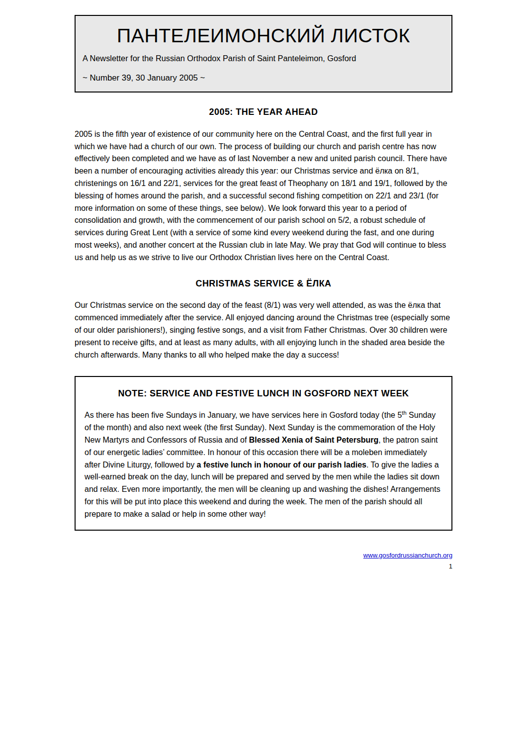ПАНТЕЛЕИМОНСКИЙ ЛИСТОК
A Newsletter for the Russian Orthodox Parish of Saint Panteleimon, Gosford
~ Number 39, 30 January 2005 ~
2005: THE YEAR AHEAD
2005 is the fifth year of existence of our community here on the Central Coast, and the first full year in which we have had a church of our own. The process of building our church and parish centre has now effectively been completed and we have as of last November a new and united parish council. There have been a number of encouraging activities already this year: our Christmas service and ёлка on 8/1, christenings on 16/1 and 22/1, services for the great feast of Theophany on 18/1 and 19/1, followed by the blessing of homes around the parish, and a successful second fishing competition on 22/1 and 23/1 (for more information on some of these things, see below). We look forward this year to a period of consolidation and growth, with the commencement of our parish school on 5/2, a robust schedule of services during Great Lent (with a service of some kind every weekend during the fast, and one during most weeks), and another concert at the Russian club in late May. We pray that God will continue to bless us and help us as we strive to live our Orthodox Christian lives here on the Central Coast.
CHRISTMAS SERVICE & ЁЛКА
Our Christmas service on the second day of the feast (8/1) was very well attended, as was the ёлка that commenced immediately after the service. All enjoyed dancing around the Christmas tree (especially some of our older parishioners!), singing festive songs, and a visit from Father Christmas. Over 30 children were present to receive gifts, and at least as many adults, with all enjoying lunch in the shaded area beside the church afterwards. Many thanks to all who helped make the day a success!
NOTE: SERVICE AND FESTIVE LUNCH IN GOSFORD NEXT WEEK
As there has been five Sundays in January, we have services here in Gosford today (the 5th Sunday of the month) and also next week (the first Sunday). Next Sunday is the commemoration of the Holy New Martyrs and Confessors of Russia and of Blessed Xenia of Saint Petersburg, the patron saint of our energetic ladies’ committee. In honour of this occasion there will be a moleben immediately after Divine Liturgy, followed by a festive lunch in honour of our parish ladies. To give the ladies a well-earned break on the day, lunch will be prepared and served by the men while the ladies sit down and relax. Even more importantly, the men will be cleaning up and washing the dishes! Arrangements for this will be put into place this weekend and during the week. The men of the parish should all prepare to make a salad or help in some other way!
www.gosfordrussianchurch.org 1